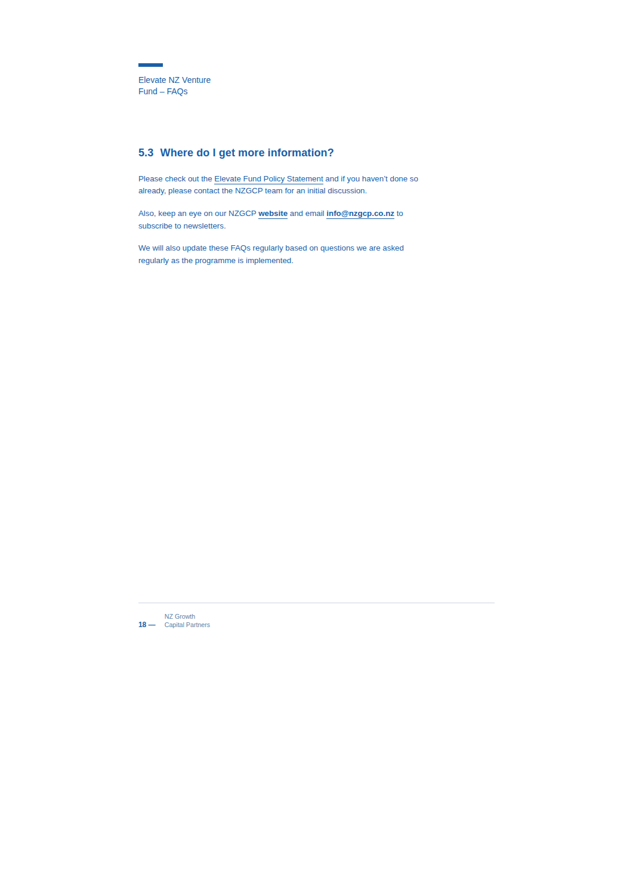Elevate NZ Venture
Fund – FAQs
5.3 Where do I get more information?
Please check out the Elevate Fund Policy Statement and if you haven’t done so already, please contact the NZGCP team for an initial discussion.
Also, keep an eye on our NZGCP website and email info@nzgcp.co.nz to subscribe to newsletters.
We will also update these FAQs regularly based on questions we are asked regularly as the programme is implemented.
18 —
NZ Growth
Capital Partners